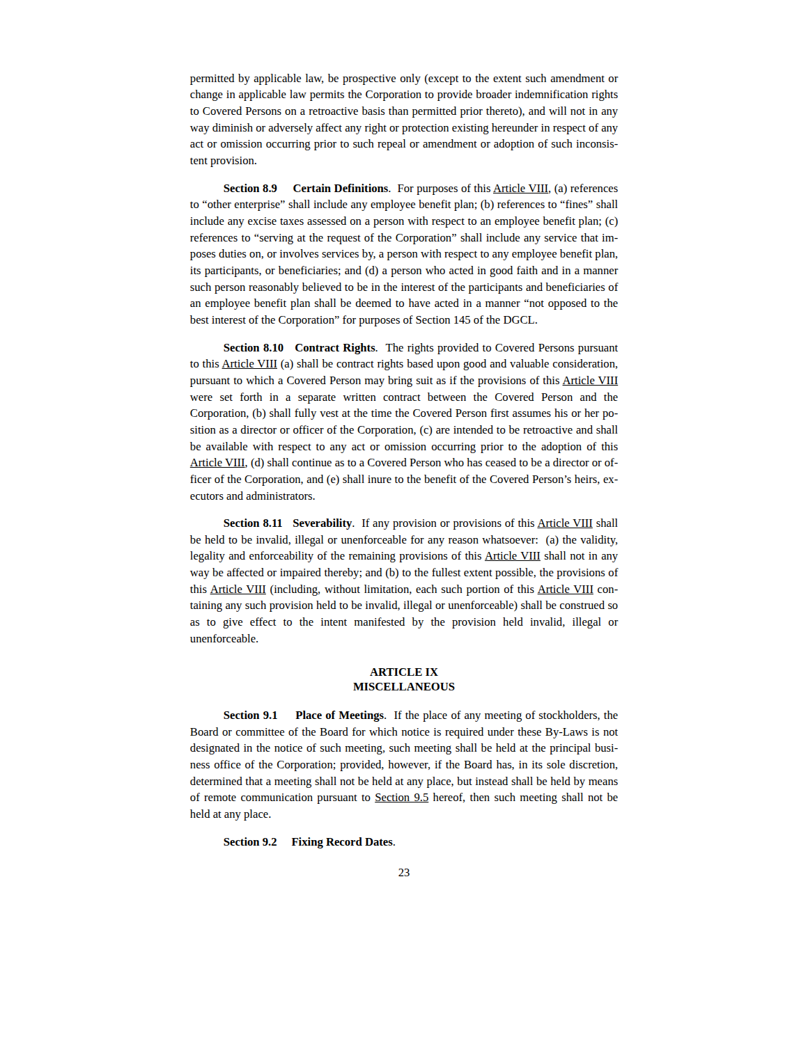permitted by applicable law, be prospective only (except to the extent such amendment or change in applicable law permits the Corporation to provide broader indemnification rights to Covered Persons on a retroactive basis than permitted prior thereto), and will not in any way diminish or adversely affect any right or protection existing hereunder in respect of any act or omission occurring prior to such repeal or amendment or adoption of such inconsistent provision.
Section 8.9 Certain Definitions. For purposes of this Article VIII, (a) references to “other enterprise” shall include any employee benefit plan; (b) references to “fines” shall include any excise taxes assessed on a person with respect to an employee benefit plan; (c) references to “serving at the request of the Corporation” shall include any service that imposes duties on, or involves services by, a person with respect to any employee benefit plan, its participants, or beneficiaries; and (d) a person who acted in good faith and in a manner such person reasonably believed to be in the interest of the participants and beneficiaries of an employee benefit plan shall be deemed to have acted in a manner “not opposed to the best interest of the Corporation” for purposes of Section 145 of the DGCL.
Section 8.10 Contract Rights. The rights provided to Covered Persons pursuant to this Article VIII (a) shall be contract rights based upon good and valuable consideration, pursuant to which a Covered Person may bring suit as if the provisions of this Article VIII were set forth in a separate written contract between the Covered Person and the Corporation, (b) shall fully vest at the time the Covered Person first assumes his or her position as a director or officer of the Corporation, (c) are intended to be retroactive and shall be available with respect to any act or omission occurring prior to the adoption of this Article VIII, (d) shall continue as to a Covered Person who has ceased to be a director or officer of the Corporation, and (e) shall inure to the benefit of the Covered Person’s heirs, executors and administrators.
Section 8.11 Severability. If any provision or provisions of this Article VIII shall be held to be invalid, illegal or unenforceable for any reason whatsoever: (a) the validity, legality and enforceability of the remaining provisions of this Article VIII shall not in any way be affected or impaired thereby; and (b) to the fullest extent possible, the provisions of this Article VIII (including, without limitation, each such portion of this Article VIII containing any such provision held to be invalid, illegal or unenforceable) shall be construed so as to give effect to the intent manifested by the provision held invalid, illegal or unenforceable.
ARTICLE IXMISCELLANEOUS
Section 9.1 Place of Meetings. If the place of any meeting of stockholders, the Board or committee of the Board for which notice is required under these By-Laws is not designated in the notice of such meeting, such meeting shall be held at the principal business office of the Corporation; provided, however, if the Board has, in its sole discretion, determined that a meeting shall not be held at any place, but instead shall be held by means of remote communication pursuant to Section 9.5 hereof, then such meeting shall not be held at any place.
Section 9.2 Fixing Record Dates.
23